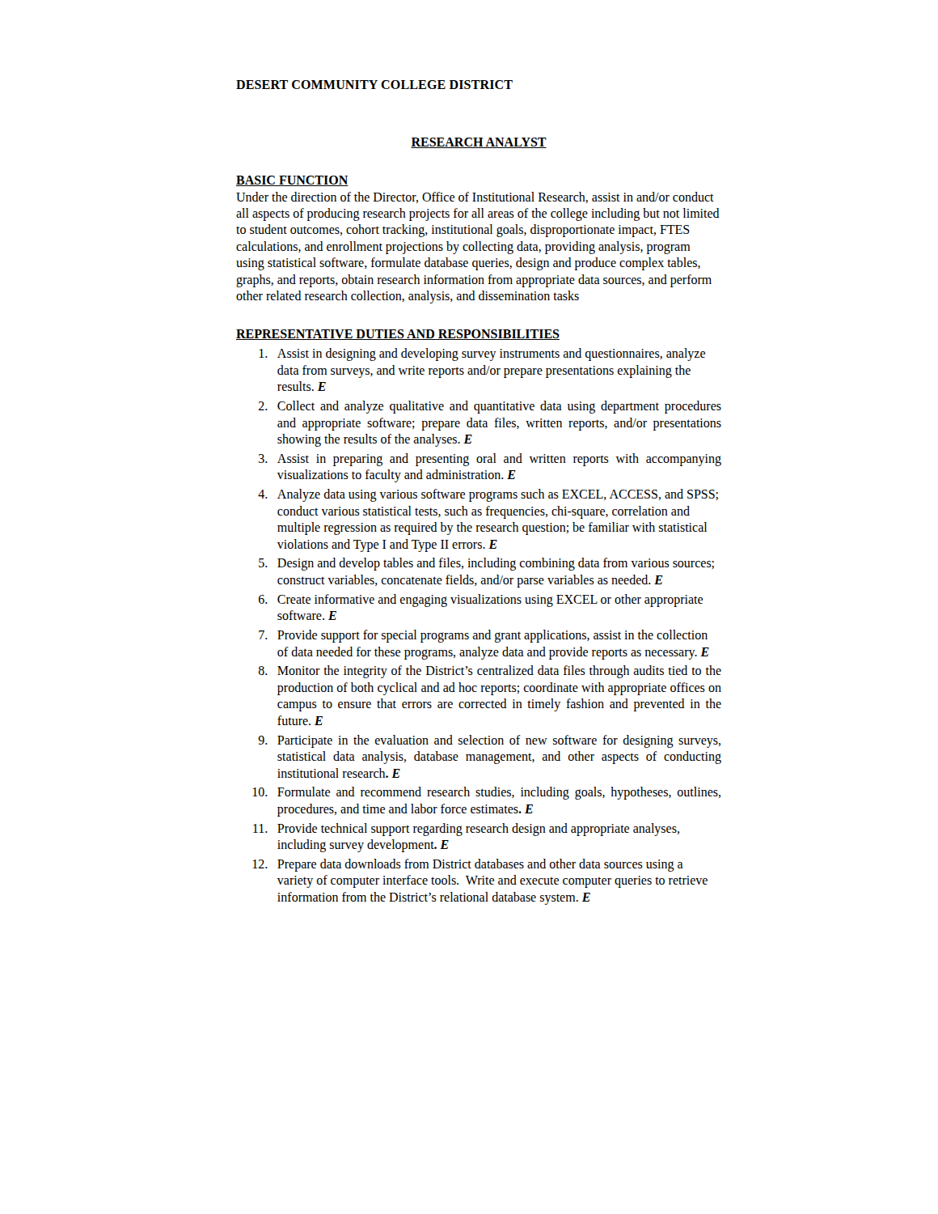DESERT COMMUNITY COLLEGE DISTRICT
RESEARCH ANALYST
BASIC FUNCTION
Under the direction of the Director, Office of Institutional Research, assist in and/or conduct all aspects of producing research projects for all areas of the college including but not limited to student outcomes, cohort tracking, institutional goals, disproportionate impact, FTES calculations, and enrollment projections by collecting data, providing analysis, program using statistical software, formulate database queries, design and produce complex tables, graphs, and reports, obtain research information from appropriate data sources, and perform other related research collection, analysis, and dissemination tasks
REPRESENTATIVE DUTIES AND RESPONSIBILITIES
Assist in designing and developing survey instruments and questionnaires, analyze data from surveys, and write reports and/or prepare presentations explaining the results. E
Collect and analyze qualitative and quantitative data using department procedures and appropriate software; prepare data files, written reports, and/or presentations showing the results of the analyses. E
Assist in preparing and presenting oral and written reports with accompanying visualizations to faculty and administration. E
Analyze data using various software programs such as EXCEL, ACCESS, and SPSS; conduct various statistical tests, such as frequencies, chi-square, correlation and multiple regression as required by the research question; be familiar with statistical violations and Type I and Type II errors. E
Design and develop tables and files, including combining data from various sources; construct variables, concatenate fields, and/or parse variables as needed. E
Create informative and engaging visualizations using EXCEL or other appropriate software. E
Provide support for special programs and grant applications, assist in the collection of data needed for these programs, analyze data and provide reports as necessary. E
Monitor the integrity of the District’s centralized data files through audits tied to the production of both cyclical and ad hoc reports; coordinate with appropriate offices on campus to ensure that errors are corrected in timely fashion and prevented in the future. E
Participate in the evaluation and selection of new software for designing surveys, statistical data analysis, database management, and other aspects of conducting institutional research. E
Formulate and recommend research studies, including goals, hypotheses, outlines, procedures, and time and labor force estimates. E
Provide technical support regarding research design and appropriate analyses, including survey development. E
Prepare data downloads from District databases and other data sources using a variety of computer interface tools. Write and execute computer queries to retrieve information from the District’s relational database system. E